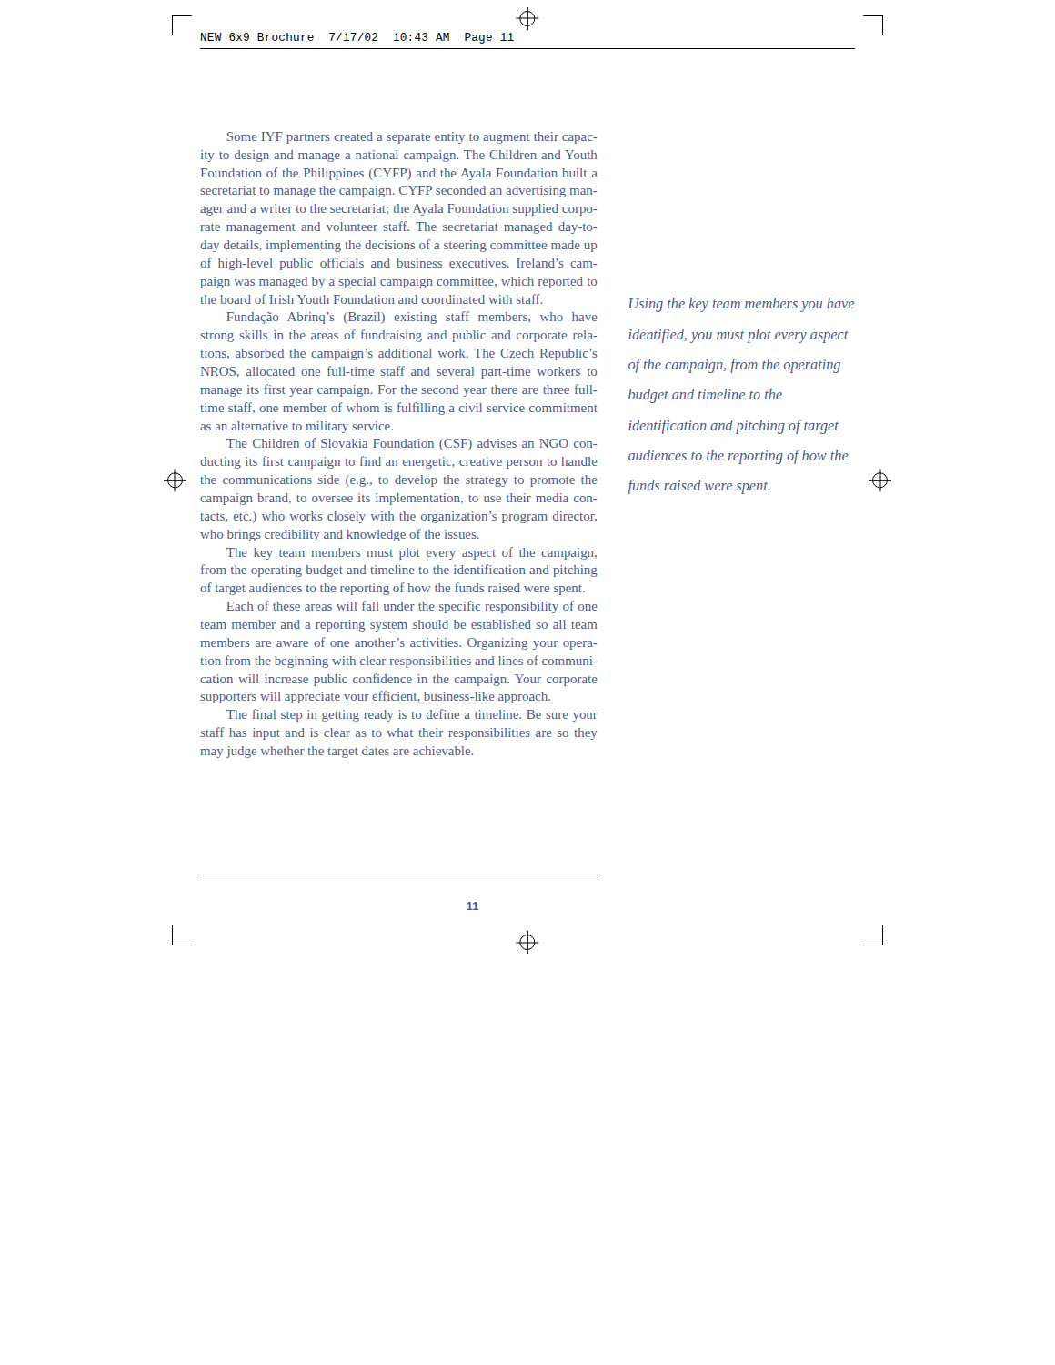NEW 6x9 Brochure 7/17/02 10:43 AM Page 11
Some IYF partners created a separate entity to augment their capacity to design and manage a national campaign. The Children and Youth Foundation of the Philippines (CYFP) and the Ayala Foundation built a secretariat to manage the campaign. CYFP seconded an advertising manager and a writer to the secretariat; the Ayala Foundation supplied corporate management and volunteer staff. The secretariat managed day-to-day details, implementing the decisions of a steering committee made up of high-level public officials and business executives. Ireland’s campaign was managed by a special campaign committee, which reported to the board of Irish Youth Foundation and coordinated with staff.
Fundação Abrinq’s (Brazil) existing staff members, who have strong skills in the areas of fundraising and public and corporate relations, absorbed the campaign’s additional work. The Czech Republic’s NROS, allocated one full-time staff and several part-time workers to manage its first year campaign. For the second year there are three full-time staff, one member of whom is fulfilling a civil service commitment as an alternative to military service.
The Children of Slovakia Foundation (CSF) advises an NGO conducting its first campaign to find an energetic, creative person to handle the communications side (e.g., to develop the strategy to promote the campaign brand, to oversee its implementation, to use their media contacts, etc.) who works closely with the organization’s program director, who brings credibility and knowledge of the issues.
The key team members must plot every aspect of the campaign, from the operating budget and timeline to the identification and pitching of target audiences to the reporting of how the funds raised were spent.
Each of these areas will fall under the specific responsibility of one team member and a reporting system should be established so all team members are aware of one another’s activities. Organizing your operation from the beginning with clear responsibilities and lines of communication will increase public confidence in the campaign. Your corporate supporters will appreciate your efficient, business-like approach.
The final step in getting ready is to define a timeline. Be sure your staff has input and is clear as to what their responsibilities are so they may judge whether the target dates are achievable.
Using the key team members you have identified, you must plot every aspect of the campaign, from the operating budget and timeline to the identification and pitching of target audiences to the reporting of how the funds raised were spent.
11